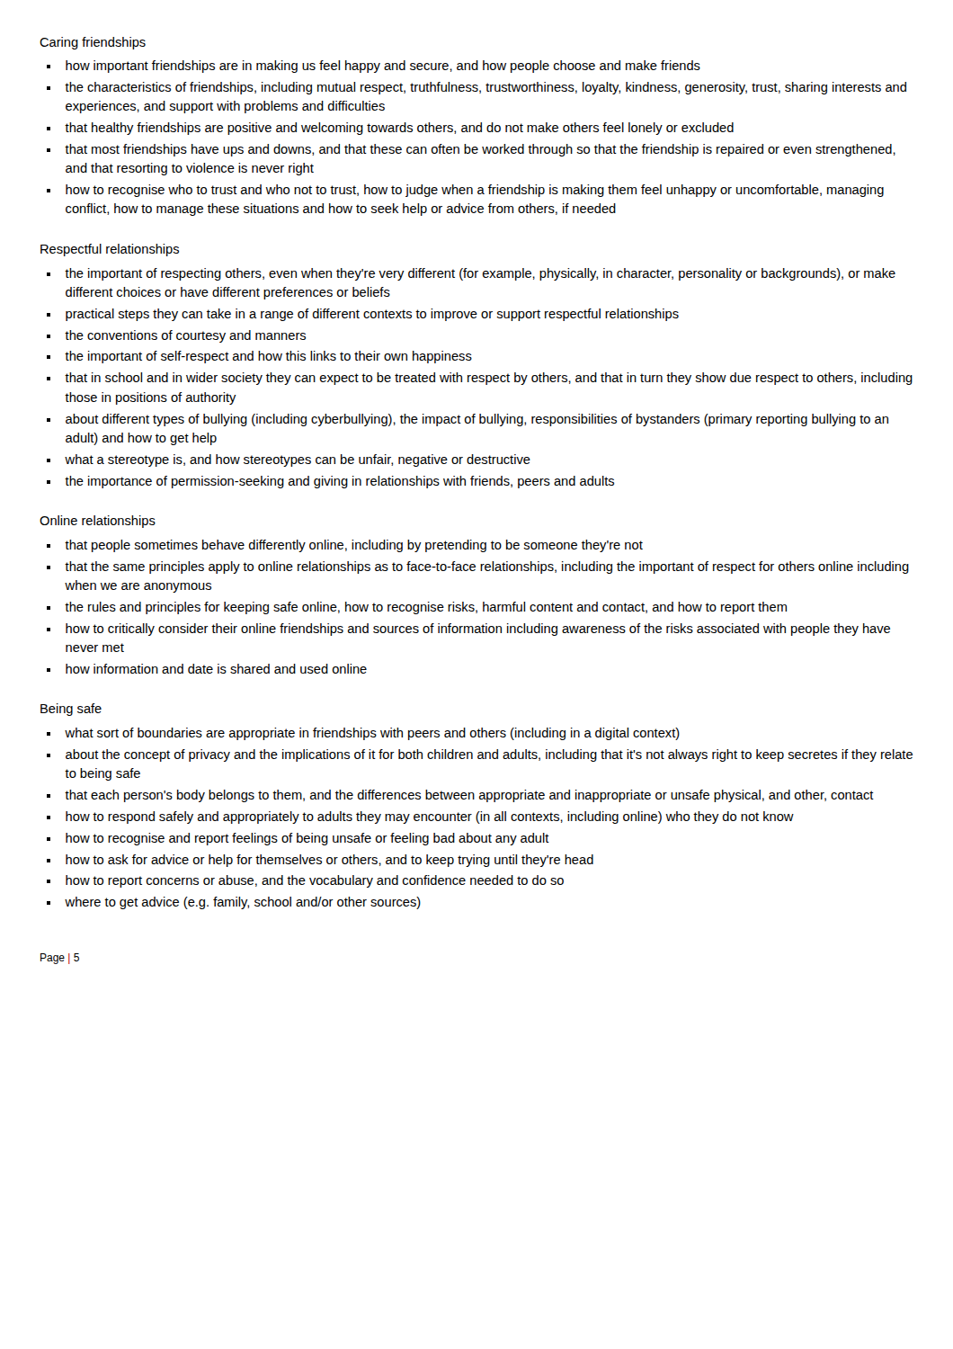Caring friendships
how important friendships are in making us feel happy and secure, and how people choose and make friends
the characteristics of friendships, including mutual respect, truthfulness, trustworthiness, loyalty, kindness, generosity, trust, sharing interests and experiences, and support with problems and difficulties
that healthy friendships are positive and welcoming towards others, and do not make others feel lonely or excluded
that most friendships have ups and downs, and that these can often be worked through so that the friendship is repaired or even strengthened, and that resorting to violence is never right
how to recognise who to trust and who not to trust, how to judge when a friendship is making them feel unhappy or uncomfortable, managing conflict, how to manage these situations and how to seek help or advice from others, if needed
Respectful relationships
the important of respecting others, even when they're very different (for example, physically, in character, personality or backgrounds), or make different choices or have different preferences or beliefs
practical steps they can take in a range of different contexts to improve or support respectful relationships
the conventions of courtesy and manners
the important of self-respect and how this links to their own happiness
that in school and in wider society they can expect to be treated with respect by others, and that in turn they show due respect to others, including those in positions of authority
about different types of bullying (including cyberbullying), the impact of bullying, responsibilities of bystanders (primary reporting bullying to an adult) and how to get help
what a stereotype is, and how stereotypes can be unfair, negative or destructive
the importance of permission-seeking and giving in relationships with friends, peers and adults
Online relationships
that people sometimes behave differently online, including by pretending to be someone they're not
that the same principles apply to online relationships as to face-to-face relationships, including the important of respect for others online including when we are anonymous
the rules and principles for keeping safe online, how to recognise risks, harmful content and contact, and how to report them
how to critically consider their online friendships and sources of information including awareness of the risks associated with people they have never met
how information and date is shared and used online
Being safe
what sort of boundaries are appropriate in friendships with peers and others (including in a digital context)
about the concept of privacy and the implications of it for both children and adults, including that it's not always right to keep secretes if they relate to being safe
that each person's body belongs to them, and the differences between appropriate and inappropriate or unsafe physical, and other, contact
how to respond safely and appropriately to adults they may encounter (in all contexts, including online) who they do not know
how to recognise and report feelings of being unsafe or feeling bad about any adult
how to ask for advice or help for themselves or others, and to keep trying until they're head
how to report concerns or abuse, and the vocabulary and confidence needed to do so
where to get advice (e.g. family, school and/or other sources)
Page | 5